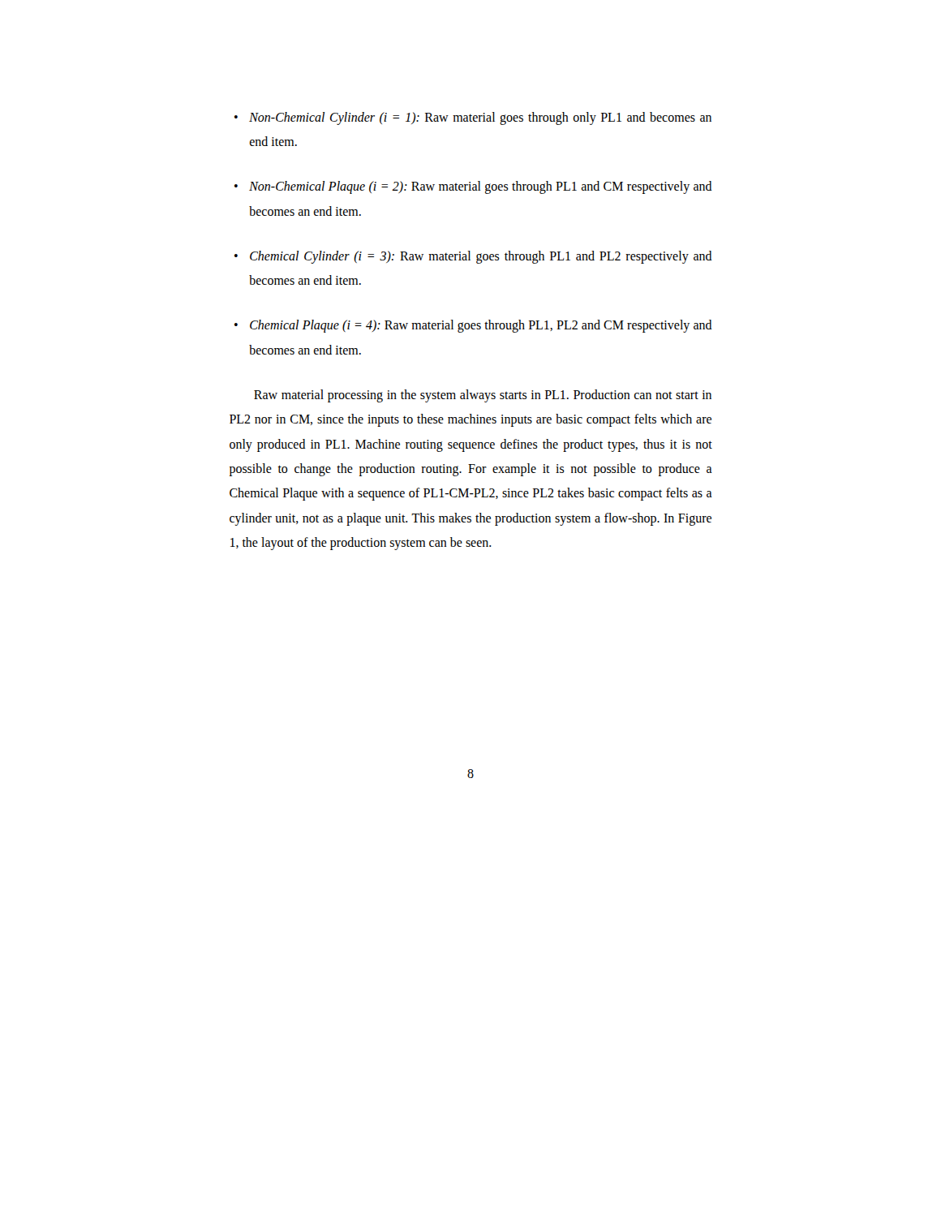Non-Chemical Cylinder (i = 1): Raw material goes through only PL1 and becomes an end item.
Non-Chemical Plaque (i = 2): Raw material goes through PL1 and CM respectively and becomes an end item.
Chemical Cylinder (i = 3): Raw material goes through PL1 and PL2 respectively and becomes an end item.
Chemical Plaque (i = 4): Raw material goes through PL1, PL2 and CM respectively and becomes an end item.
Raw material processing in the system always starts in PL1. Production can not start in PL2 nor in CM, since the inputs to these machines inputs are basic compact felts which are only produced in PL1. Machine routing sequence defines the product types, thus it is not possible to change the production routing. For example it is not possible to produce a Chemical Plaque with a sequence of PL1-CM-PL2, since PL2 takes basic compact felts as a cylinder unit, not as a plaque unit. This makes the production system a flow-shop. In Figure 1, the layout of the production system can be seen.
8